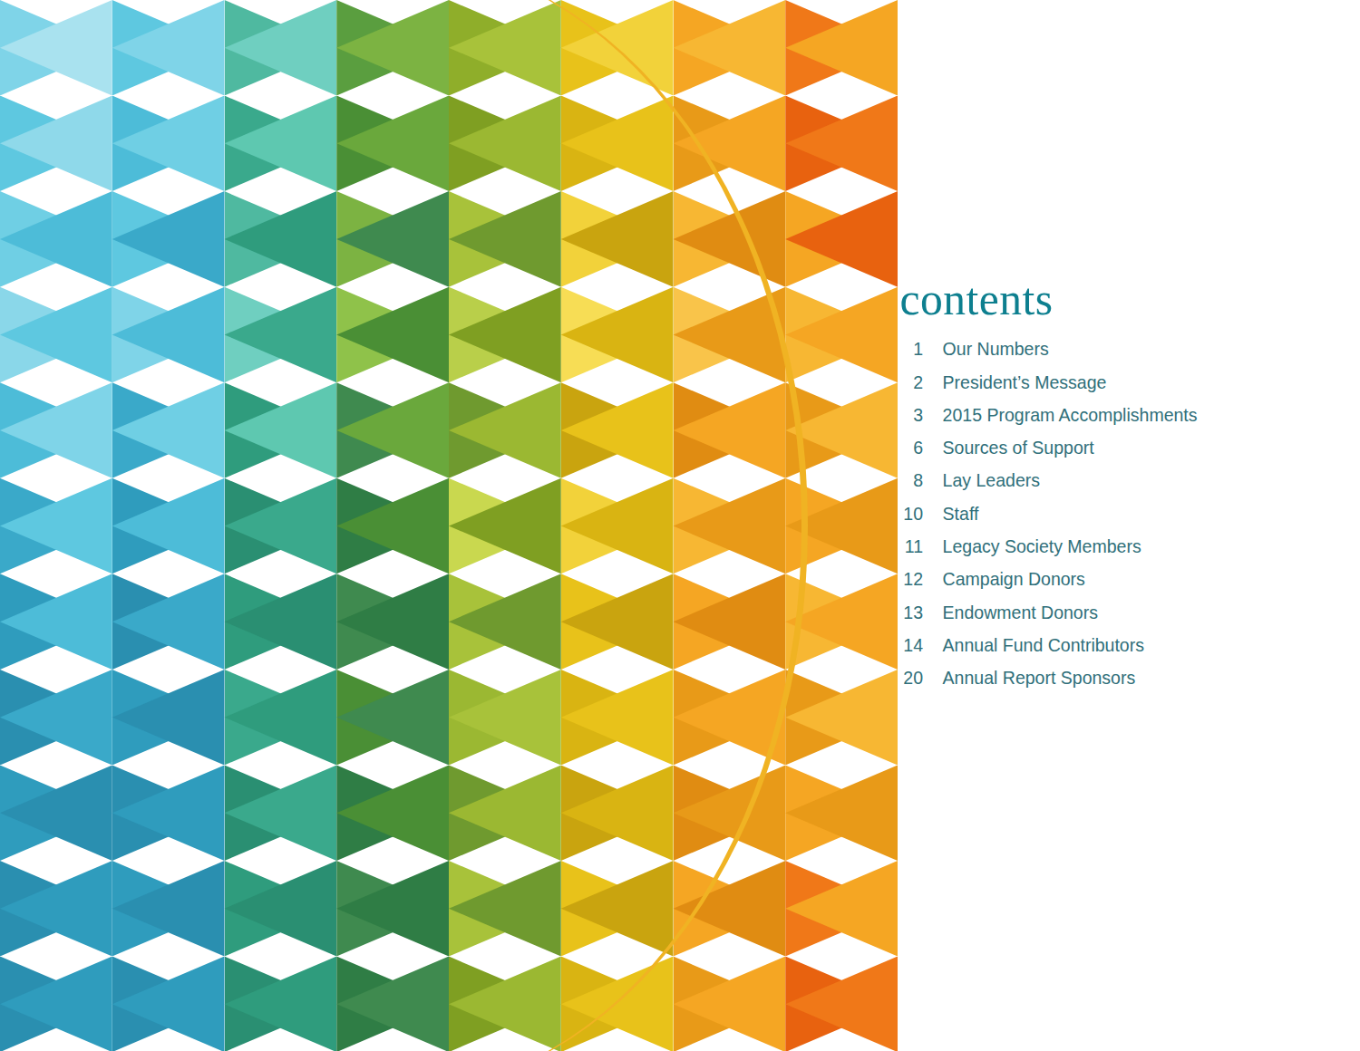contents
1 Our Numbers
2 President’s Message
32015 Program Accomplishments
6 Sources of Support
8 Lay Leaders
10 Staff
11 Legacy Society Members
12 Campaign Donors
13 Endowment Donors
14 Annual Fund Contributors
20 Annual Report Sponsors